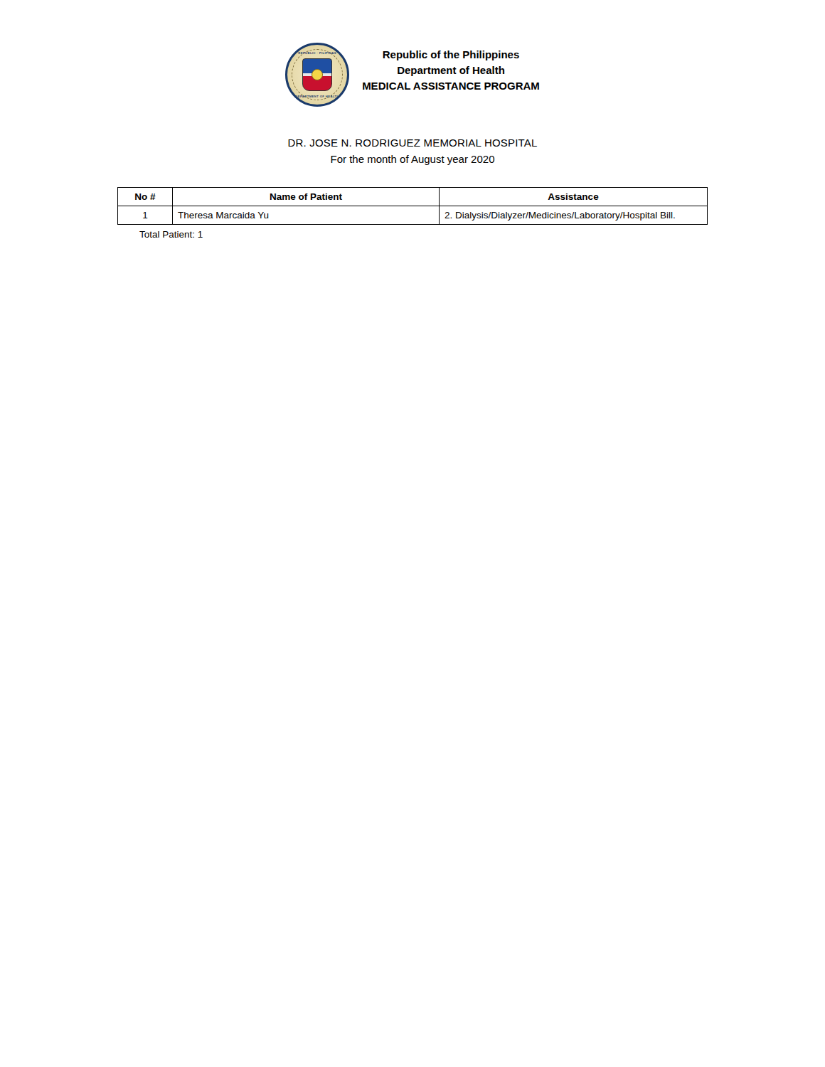Republic · Pilipinas
Department of Health
Republic of the Philippines
Department of Health
MEDICAL ASSISTANCE PROGRAM
DR. JOSE N. RODRIGUEZ MEMORIAL HOSPITAL
For the month of August year 2020
| No # | Name of Patient | Assistance |
| --- | --- | --- |
| 1 | Theresa Marcaida Yu | 2. Dialysis/Dialyzer/Medicines/Laboratory/Hospital Bill. |
Total Patient: 1